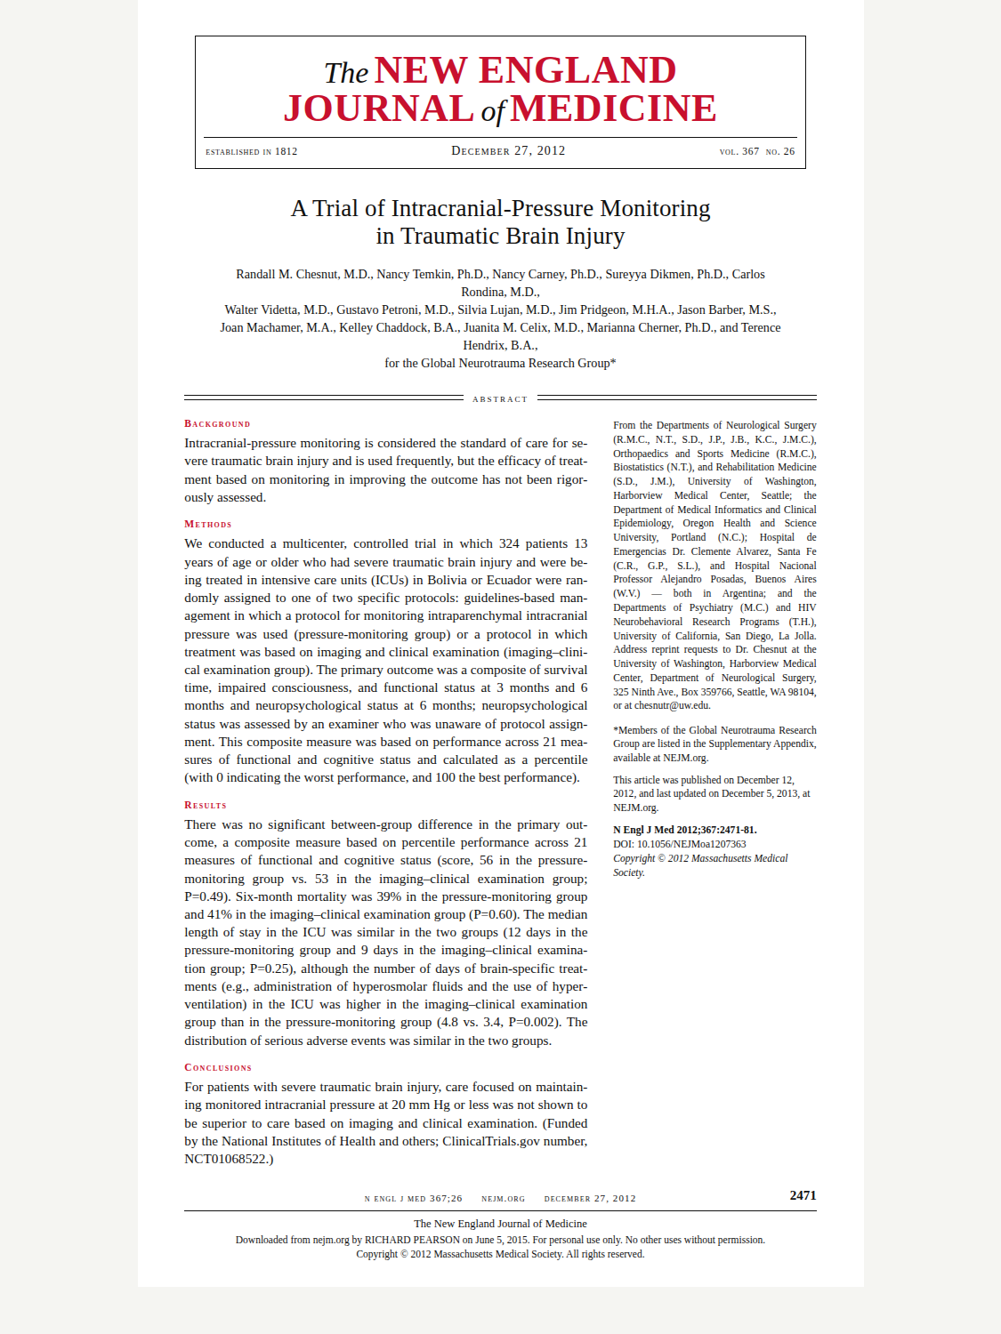The NEW ENGLAND
JOURNAL of MEDICINE
established in 1812 December 27, 2012 vol. 367 no. 26
A Trial of Intracranial-Pressure Monitoring
in Traumatic Brain Injury
Randall M. Chesnut, M.D., Nancy Temkin, Ph.D., Nancy Carney, Ph.D., Sureyya Dikmen, Ph.D., Carlos Rondina, M.D.,
Walter Videtta, M.D., Gustavo Petroni, M.D., Silvia Lujan, M.D., Jim Pridgeon, M.H.A., Jason Barber, M.S.,
Joan Machamer, M.A., Kelley Chaddock, B.A., Juanita M. Celix, M.D., Marianna Cherner, Ph.D., and Terence Hendrix, B.A.,
for the Global Neurotrauma Research Group*
abstract
Background
Intracranial-pressure monitoring is considered the standard of care for severe traumatic brain injury and is used frequently, but the efficacy of treatment based on monitoring in improving the outcome has not been rigorously assessed.
Methods
We conducted a multicenter, controlled trial in which 324 patients 13 years of age or older who had severe traumatic brain injury and were being treated in intensive care units (ICUs) in Bolivia or Ecuador were randomly assigned to one of two specific protocols: guidelines-based management in which a protocol for monitoring intraparenchymal intracranial pressure was used (pressure-monitoring group) or a protocol in which treatment was based on imaging and clinical examination (imaging–clinical examination group). The primary outcome was a composite of survival time, impaired consciousness, and functional status at 3 months and 6 months and neuropsychological status at 6 months; neuropsychological status was assessed by an examiner who was unaware of protocol assignment. This composite measure was based on performance across 21 measures of functional and cognitive status and calculated as a percentile (with 0 indicating the worst performance, and 100 the best performance).
Results
There was no significant between-group difference in the primary outcome, a composite measure based on percentile performance across 21 measures of functional and cognitive status (score, 56 in the pressure-monitoring group vs. 53 in the imaging–clinical examination group; P=0.49). Six-month mortality was 39% in the pressure-monitoring group and 41% in the imaging–clinical examination group (P=0.60). The median length of stay in the ICU was similar in the two groups (12 days in the pressure-monitoring group and 9 days in the imaging–clinical examination group; P=0.25), although the number of days of brain-specific treatments (e.g., administration of hyperosmolar fluids and the use of hyperventilation) in the ICU was higher in the imaging–clinical examination group than in the pressure-monitoring group (4.8 vs. 3.4, P=0.002). The distribution of serious adverse events was similar in the two groups.
Conclusions
For patients with severe traumatic brain injury, care focused on maintaining monitored intracranial pressure at 20 mm Hg or less was not shown to be superior to care based on imaging and clinical examination. (Funded by the National Institutes of Health and others; ClinicalTrials.gov number, NCT01068522.)
From the Departments of Neurological Surgery (R.M.C., N.T., S.D., J.P., J.B., K.C., J.M.C.), Orthopaedics and Sports Medicine (R.M.C.), Biostatistics (N.T.), and Rehabilitation Medicine (S.D., J.M.), University of Washington, Harborview Medical Center, Seattle; the Department of Medical Informatics and Clinical Epidemiology, Oregon Health and Science University, Portland (N.C.); Hospital de Emergencias Dr. Clemente Alvarez, Santa Fe (C.R., G.P., S.L.), and Hospital Nacional Professor Alejandro Posadas, Buenos Aires (W.V.) — both in Argentina; and the Departments of Psychiatry (M.C.) and HIV Neurobehavioral Research Programs (T.H.), University of California, San Diego, La Jolla. Address reprint requests to Dr. Chesnut at the University of Washington, Harborview Medical Center, Department of Neurological Surgery, 325 Ninth Ave., Box 359766, Seattle, WA 98104, or at chesnutr@uw.edu.
*Members of the Global Neurotrauma Research Group are listed in the Supplementary Appendix, available at NEJM.org.
This article was published on December 12, 2012, and last updated on December 5, 2013, at NEJM.org.
N Engl J Med 2012;367:2471-81. DOI: 10.1056/NEJMoa1207363 Copyright © 2012 Massachusetts Medical Society.
n engl j med 367;26 nejm.org december 27, 2012 2471
The New England Journal of Medicine
Downloaded from nejm.org by RICHARD PEARSON on June 5, 2015. For personal use only. No other uses without permission.
Copyright © 2012 Massachusetts Medical Society. All rights reserved.